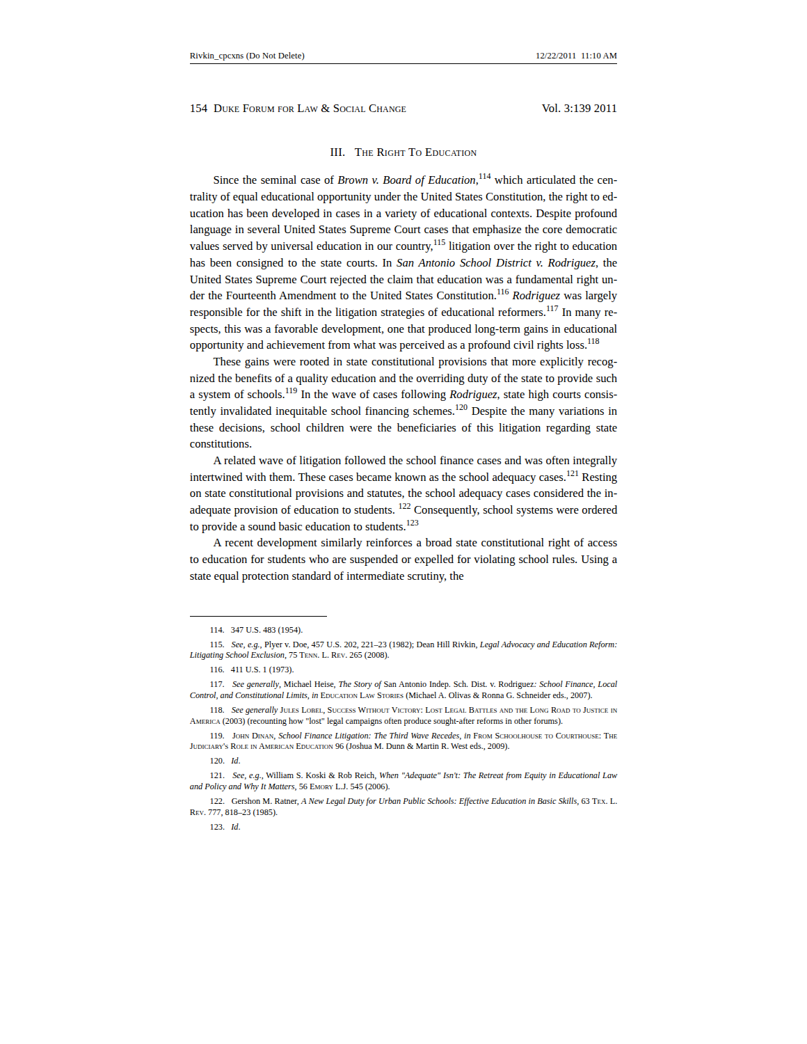Rivkin_cpcxns (Do Not Delete) 12/22/2011 11:10 AM
154 Duke Forum for Law & Social Change Vol. 3:139 2011
III. The Right To Education
Since the seminal case of Brown v. Board of Education,114 which articulated the centrality of equal educational opportunity under the United States Constitution, the right to education has been developed in cases in a variety of educational contexts. Despite profound language in several United States Supreme Court cases that emphasize the core democratic values served by universal education in our country,115 litigation over the right to education has been consigned to the state courts. In San Antonio School District v. Rodriguez, the United States Supreme Court rejected the claim that education was a fundamental right under the Fourteenth Amendment to the United States Constitution.116 Rodriguez was largely responsible for the shift in the litigation strategies of educational reformers.117 In many respects, this was a favorable development, one that produced long-term gains in educational opportunity and achievement from what was perceived as a profound civil rights loss.118
These gains were rooted in state constitutional provisions that more explicitly recognized the benefits of a quality education and the overriding duty of the state to provide such a system of schools.119 In the wave of cases following Rodriguez, state high courts consistently invalidated inequitable school financing schemes.120 Despite the many variations in these decisions, school children were the beneficiaries of this litigation regarding state constitutions.
A related wave of litigation followed the school finance cases and was often integrally intertwined with them. These cases became known as the school adequacy cases.121 Resting on state constitutional provisions and statutes, the school adequacy cases considered the inadequate provision of education to students. 122 Consequently, school systems were ordered to provide a sound basic education to students.123
A recent development similarly reinforces a broad state constitutional right of access to education for students who are suspended or expelled for violating school rules. Using a state equal protection standard of intermediate scrutiny, the
114. 347 U.S. 483 (1954).
115. See, e.g., Plyer v. Doe, 457 U.S. 202, 221–23 (1982); Dean Hill Rivkin, Legal Advocacy and Education Reform: Litigating School Exclusion, 75 Tenn. L. Rev. 265 (2008).
116. 411 U.S. 1 (1973).
117. See generally, Michael Heise, The Story of San Antonio Indep. Sch. Dist. v. Rodriguez: School Finance, Local Control, and Constitutional Limits, in Education Law Stories (Michael A. Olivas & Ronna G. Schneider eds., 2007).
118. See generally Jules Lobel, Success Without Victory: Lost Legal Battles and the Long Road to Justice in America (2003) (recounting how "lost" legal campaigns often produce sought-after reforms in other forums).
119. John Dinan, School Finance Litigation: The Third Wave Recedes, in From Schoolhouse to Courthouse: The Judiciary's Role in American Education 96 (Joshua M. Dunn & Martin R. West eds., 2009).
120. Id.
121. See, e.g., William S. Koski & Rob Reich, When "Adequate" Isn't: The Retreat from Equity in Educational Law and Policy and Why It Matters, 56 Emory L.J. 545 (2006).
122. Gershon M. Ratner, A New Legal Duty for Urban Public Schools: Effective Education in Basic Skills, 63 Tex. L. Rev. 777, 818–23 (1985).
123. Id.